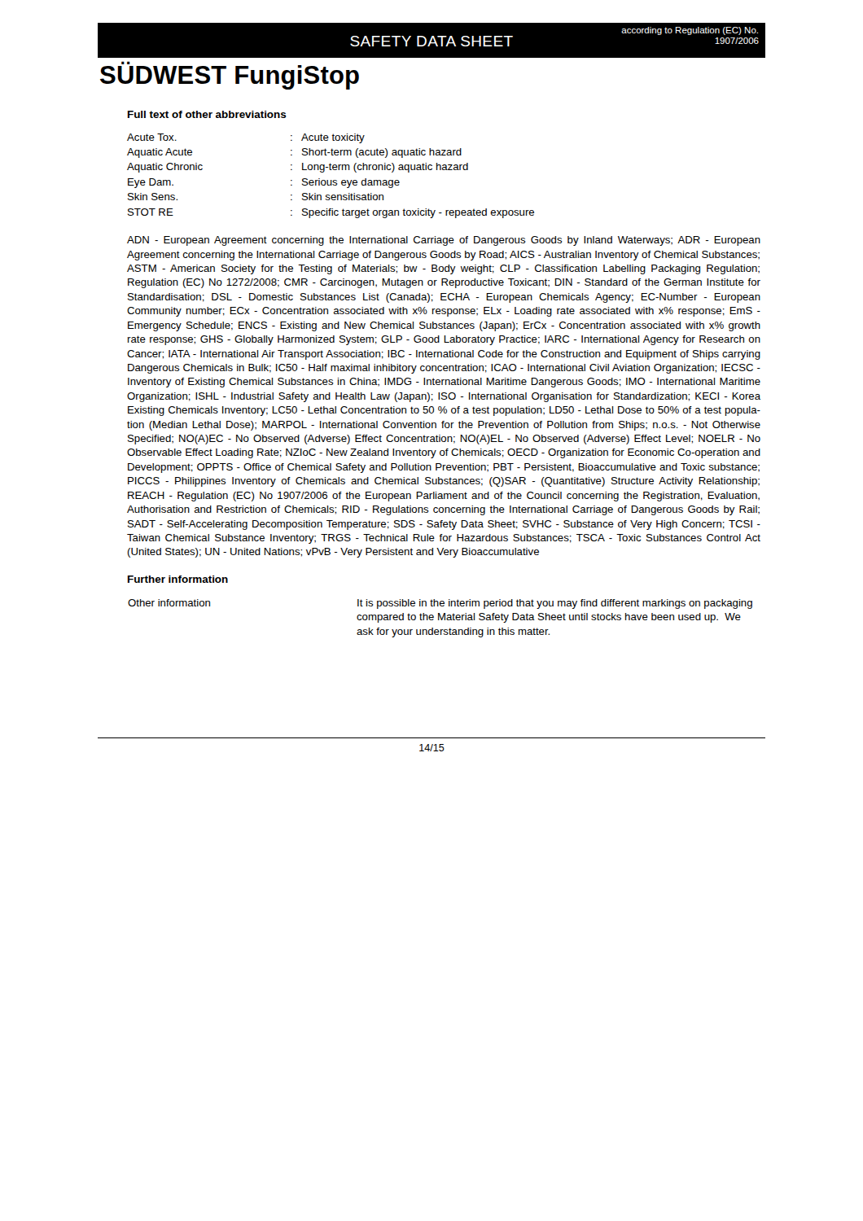according to Regulation (EC) No.
1907/2006
SAFETY DATA SHEET
SÜDWEST FungiStop
Full text of other abbreviations
| Acute Tox. | : | Acute toxicity |
| Aquatic Acute | : | Short-term (acute) aquatic hazard |
| Aquatic Chronic | : | Long-term (chronic) aquatic hazard |
| Eye Dam. | : | Serious eye damage |
| Skin Sens. | : | Skin sensitisation |
| STOT RE | : | Specific target organ toxicity - repeated exposure |
ADN - European Agreement concerning the International Carriage of Dangerous Goods by Inland Waterways; ADR - European Agreement concerning the International Carriage of Dangerous Goods by Road; AICS - Australian Inventory of Chemical Substances; ASTM - American Society for the Testing of Materials; bw - Body weight; CLP - Classification Labelling Packaging Regulation; Regulation (EC) No 1272/2008; CMR - Carcinogen, Mutagen or Reproductive Toxicant; DIN - Standard of the German Institute for Standardisation; DSL - Domestic Substances List (Canada); ECHA - European Chemicals Agency; EC-Number - European Community number; ECx - Concentration associated with x% response; ELx - Loading rate associated with x% response; EmS - Emergency Schedule; ENCS - Existing and New Chemical Substances (Japan); ErCx - Concentration associated with x% growth rate response; GHS - Globally Harmonized System; GLP - Good Laboratory Practice; IARC - International Agency for Research on Cancer; IATA - International Air Transport Association; IBC - International Code for the Construction and Equipment of Ships carrying Dangerous Chemicals in Bulk; IC50 - Half maximal inhibitory concentration; ICAO - International Civil Aviation Organization; IECSC - Inventory of Existing Chemical Substances in China; IMDG - International Maritime Dangerous Goods; IMO - International Maritime Organization; ISHL - Industrial Safety and Health Law (Japan); ISO - International Organisation for Standardization; KECI - Korea Existing Chemicals Inventory; LC50 - Lethal Concentration to 50 % of a test population; LD50 - Lethal Dose to 50% of a test population (Median Lethal Dose); MARPOL - International Convention for the Prevention of Pollution from Ships; n.o.s. - Not Otherwise Specified; NO(A)EC - No Observed (Adverse) Effect Concentration; NO(A)EL - No Observed (Adverse) Effect Level; NOELR - No Observable Effect Loading Rate; NZIoC - New Zealand Inventory of Chemicals; OECD - Organization for Economic Co-operation and Development; OPPTS - Office of Chemical Safety and Pollution Prevention; PBT - Persistent, Bioaccumulative and Toxic substance; PICCS - Philippines Inventory of Chemicals and Chemical Substances; (Q)SAR - (Quantitative) Structure Activity Relationship; REACH - Regulation (EC) No 1907/2006 of the European Parliament and of the Council concerning the Registration, Evaluation, Authorisation and Restriction of Chemicals; RID - Regulations concerning the International Carriage of Dangerous Goods by Rail; SADT - Self-Accelerating Decomposition Temperature; SDS - Safety Data Sheet; SVHC - Substance of Very High Concern; TCSI - Taiwan Chemical Substance Inventory; TRGS - Technical Rule for Hazardous Substances; TSCA - Toxic Substances Control Act (United States); UN - United Nations; vPvB - Very Persistent and Very Bioaccumulative
Further information
| Other information | It is possible in the interim period that you may find different markings on packaging compared to the Material Safety Data Sheet until stocks have been used up. We ask for your understanding in this matter. |
14/15